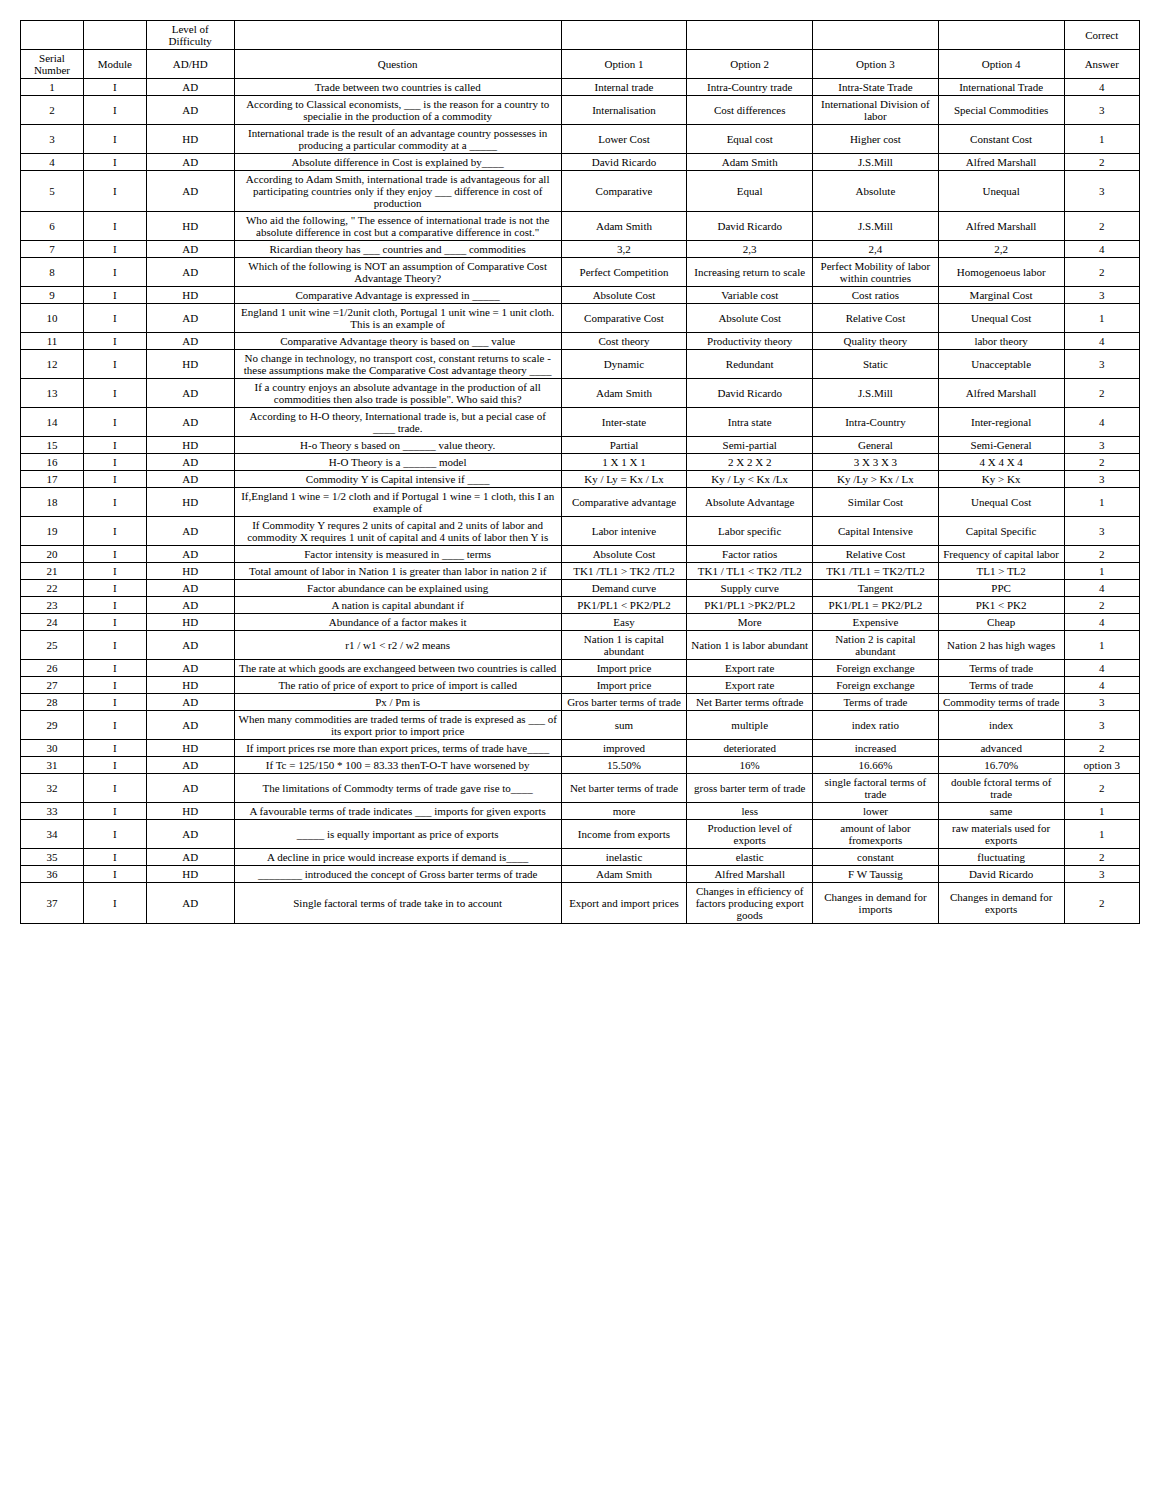| | | Level of Difficulty | | | | | | Correct |
| --- | --- | --- | --- | --- | --- | --- | --- | --- |
| Serial Number | Module | AD/HD | Question | Option 1 | Option 2 | Option 3 | Option 4 | Answer |
| 1 | I | AD | Trade between two countries is called | Internal trade | Intra-Country trade | Intra-State Trade | International Trade | 4 |
| 2 | I | AD | According to Classical economists, ___ is the reason for a country to specialie in the production of a commodity | Internalisation | Cost differences | International Division of labor | Special Commodities | 3 |
| 3 | I | HD | International trade is the result of an advantage country possesses in producing a particular commodity at a _____ | Lower Cost | Equal cost | Higher cost | Constant Cost | 1 |
| 4 | I | AD | Absolute difference in Cost is explained by____ | David Ricardo | Adam Smith | J.S.Mill | Alfred Marshall | 2 |
| 5 | I | AD | According to Adam Smith, international trade is advantageous for all participating countries only if they enjoy ___ difference in cost of production | Comparative | Equal | Absolute | Unequal | 3 |
| 6 | I | HD | Who aid the following, " The essence of international trade is not the absolute difference in cost but a comparative difference in cost." | Adam Smith | David Ricardo | J.S.Mill | Alfred Marshall | 2 |
| 7 | I | AD | Ricardian theory has ___ countries and ____ commodities | 3,2 | 2,3 | 2,4 | 2,2 | 4 |
| 8 | I | AD | Which of the following is NOT an assumption of Comparative Cost Advantage Theory? | Perfect Competition | Increasing return to scale | Perfect Mobility of labor within countries | Homogenoeus labor | 2 |
| 9 | I | HD | Comparative Advantage is expressed in _____ | Absolute Cost | Variable cost | Cost ratios | Marginal Cost | 3 |
| 10 | I | AD | England 1 unit wine =1/2unit cloth, Portugal 1 unit wine = 1 unit cloth. This is an example of | Comparative Cost | Absolute Cost | Relative Cost | Unequal Cost | 1 |
| 11 | I | AD | Comparative Advantage theory is based on ___ value | Cost theory | Productivity theory | Quality theory | labor theory | 4 |
| 12 | I | HD | No change in technology, no transport cost, constant returns to scale - these assumptions make the Comparative Cost advantage theory ____ | Dynamic | Redundant | Static | Unacceptable | 3 |
| 13 | I | AD | If a country enjoys an absolute advantage in the production of all commodities then also trade is possible". Who said this? | Adam Smith | David Ricardo | J.S.Mill | Alfred Marshall | 2 |
| 14 | I | AD | According to H-O theory, International trade is, but a pecial case of ____ trade. | Inter-state | Intra state | Intra-Country | Inter-regional | 4 |
| 15 | I | HD | H-o Theory s based on ______ value theory. | Partial | Semi-partial | General | Semi-General | 3 |
| 16 | I | AD | H-O Theory is a ______ model | 1 X 1 X 1 | 2 X 2 X 2 | 3 X 3 X 3 | 4 X 4 X 4 | 2 |
| 17 | I | AD | Commodity Y is Capital intensive if ____ | Ky / Ly = Kx / Lx | Ky / Ly < Kx /Lx | Ky /Ly > Kx / Lx | Ky > Kx | 3 |
| 18 | I | HD | If,England 1 wine = 1/2 cloth and if Portugal 1 wine = 1 cloth, this I an example of | Comparative advantage | Absolute Advantage | Similar Cost | Unequal Cost | 1 |
| 19 | I | AD | If Commodity Y requres 2 units of capital and 2 units of labor and commodity X requires 1 unit of capital and 4 units of labor then Y is | Labor intenive | Labor specific | Capital Intensive | Capital Specific | 3 |
| 20 | I | AD | Factor intensity is measured in ____ terms | Absolute Cost | Factor ratios | Relative Cost | Frequency of capital labor | 2 |
| 21 | I | HD | Total amount of labor in Nation 1 is greater than labor in nation 2 if | TK1 /TL1 > TK2 /TL2 | TK1 / TL1 < TK2 /TL2 | TK1 /TL1 = TK2/TL2 | TL1 > TL2 | 1 |
| 22 | I | AD | Factor abundance can be explained using | Demand curve | Supply curve | Tangent | PPC | 4 |
| 23 | I | AD | A nation is capital abundant if | PK1/PL1 < PK2/PL2 | PK1/PL1 >PK2/PL2 | PK1/PL1 = PK2/PL2 | PK1 < PK2 | 2 |
| 24 | I | HD | Abundance of a factor makes it | Easy | More | Expensive | Cheap | 4 |
| 25 | I | AD | r1 / w1 < r2 / w2 means | Nation 1 is capital abundant | Nation 1 is labor abundant | Nation 2 is capital abundant | Nation 2 has high wages | 1 |
| 26 | I | AD | The rate at which goods are exchangeed between two countries is called | Import price | Export rate | Foreign exchange | Terms of trade | 4 |
| 27 | I | HD | The ratio of price of export to price of import is called | Import price | Export rate | Foreign exchange | Terms of trade | 4 |
| 28 | I | AD | Px / Pm is | Gros barter terms of trade | Net Barter terms oftrade | Terms of trade | Commodity terms of trade | 3 |
| 29 | I | AD | When many commodities are traded terms of trade is expresed as ___ of its export prior to import price | sum | multiple | index ratio | index | 3 |
| 30 | I | HD | If import prices rse more than export prices, terms of trade have____ | improved | deteriorated | increased | advanced | 2 |
| 31 | I | AD | If Tc = 125/150 * 100 = 83.33 thenT-O-T have worsened by | 15.50% | 16% | 16.66% | 16.70% | option 3 |
| 32 | I | AD | The limitations of Commodty terms of trade gave rise to____ | Net barter terms of trade | gross barter term of trade | single factoral terms of trade | double fctoral terms of trade | 2 |
| 33 | I | HD | A favourable terms of trade indicates ___ imports for given exports | more | less | lower | same | 1 |
| 34 | I | AD | _____ is equally important as price of exports | Income from exports | Production level of exports | amount of labor fromexports | raw materials used for exports | 1 |
| 35 | I | AD | A decline in price would increase exports if demand is____ | inelastic | elastic | constant | fluctuating | 2 |
| 36 | I | HD | ________ introduced the concept of Gross barter terms of trade | Adam Smith | Alfred Marshall | F W Taussig | David Ricardo | 3 |
| 37 | I | AD | Single factoral terms of trade take in to account | Export and import prices | Changes in efficiency of factors producing export goods | Changes in demand for imports | Changes in demand for exports | 2 |